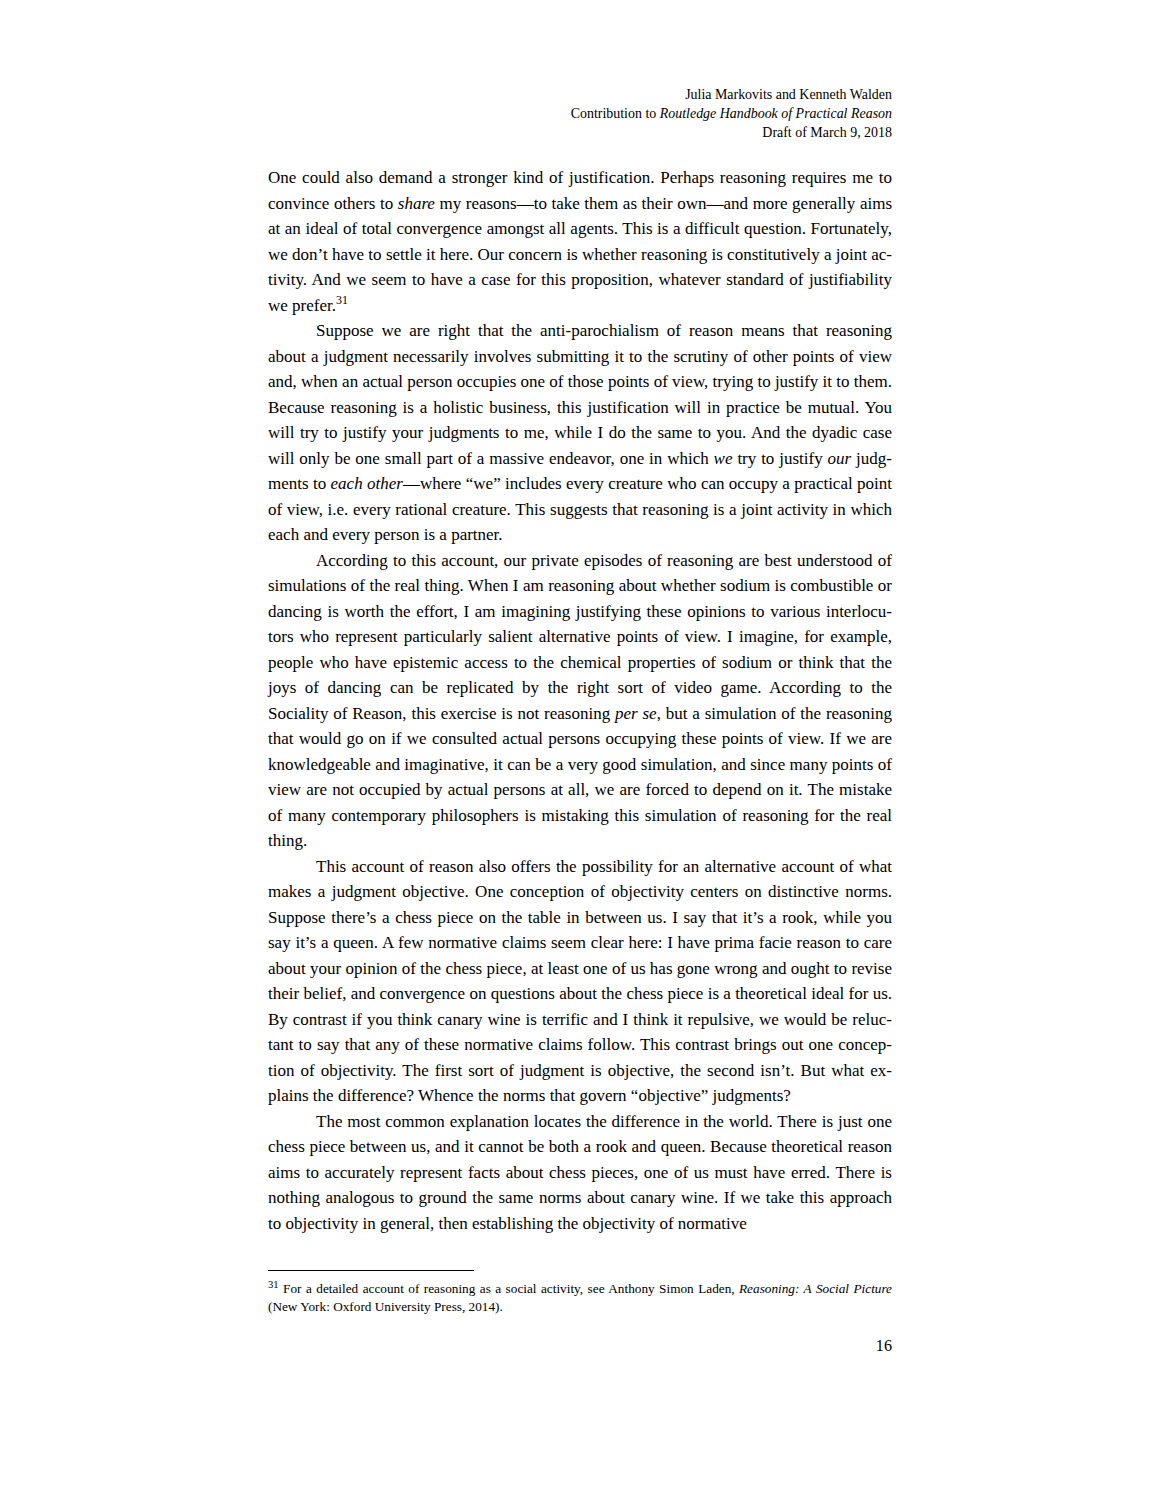Julia Markovits and Kenneth Walden
Contribution to Routledge Handbook of Practical Reason
Draft of March 9, 2018
One could also demand a stronger kind of justification. Perhaps reasoning requires me to convince others to share my reasons—to take them as their own—and more generally aims at an ideal of total convergence amongst all agents. This is a difficult question. Fortunately, we don’t have to settle it here. Our concern is whether reasoning is constitutively a joint activity. And we seem to have a case for this proposition, whatever standard of justifiability we prefer.31
Suppose we are right that the anti-parochialism of reason means that reasoning about a judgment necessarily involves submitting it to the scrutiny of other points of view and, when an actual person occupies one of those points of view, trying to justify it to them. Because reasoning is a holistic business, this justification will in practice be mutual. You will try to justify your judgments to me, while I do the same to you. And the dyadic case will only be one small part of a massive endeavor, one in which we try to justify our judgments to each other—where “we” includes every creature who can occupy a practical point of view, i.e. every rational creature. This suggests that reasoning is a joint activity in which each and every person is a partner.
According to this account, our private episodes of reasoning are best understood of simulations of the real thing. When I am reasoning about whether sodium is combustible or dancing is worth the effort, I am imagining justifying these opinions to various interlocutors who represent particularly salient alternative points of view. I imagine, for example, people who have epistemic access to the chemical properties of sodium or think that the joys of dancing can be replicated by the right sort of video game. According to the Sociality of Reason, this exercise is not reasoning per se, but a simulation of the reasoning that would go on if we consulted actual persons occupying these points of view. If we are knowledgeable and imaginative, it can be a very good simulation, and since many points of view are not occupied by actual persons at all, we are forced to depend on it. The mistake of many contemporary philosophers is mistaking this simulation of reasoning for the real thing.
This account of reason also offers the possibility for an alternative account of what makes a judgment objective. One conception of objectivity centers on distinctive norms. Suppose there’s a chess piece on the table in between us. I say that it’s a rook, while you say it’s a queen. A few normative claims seem clear here: I have prima facie reason to care about your opinion of the chess piece, at least one of us has gone wrong and ought to revise their belief, and convergence on questions about the chess piece is a theoretical ideal for us. By contrast if you think canary wine is terrific and I think it repulsive, we would be reluctant to say that any of these normative claims follow. This contrast brings out one conception of objectivity. The first sort of judgment is objective, the second isn’t. But what explains the difference? Whence the norms that govern “objective” judgments?
The most common explanation locates the difference in the world. There is just one chess piece between us, and it cannot be both a rook and queen. Because theoretical reason aims to accurately represent facts about chess pieces, one of us must have erred. There is nothing analogous to ground the same norms about canary wine. If we take this approach to objectivity in general, then establishing the objectivity of normative
31 For a detailed account of reasoning as a social activity, see Anthony Simon Laden, Reasoning: A Social Picture (New York: Oxford University Press, 2014).
16